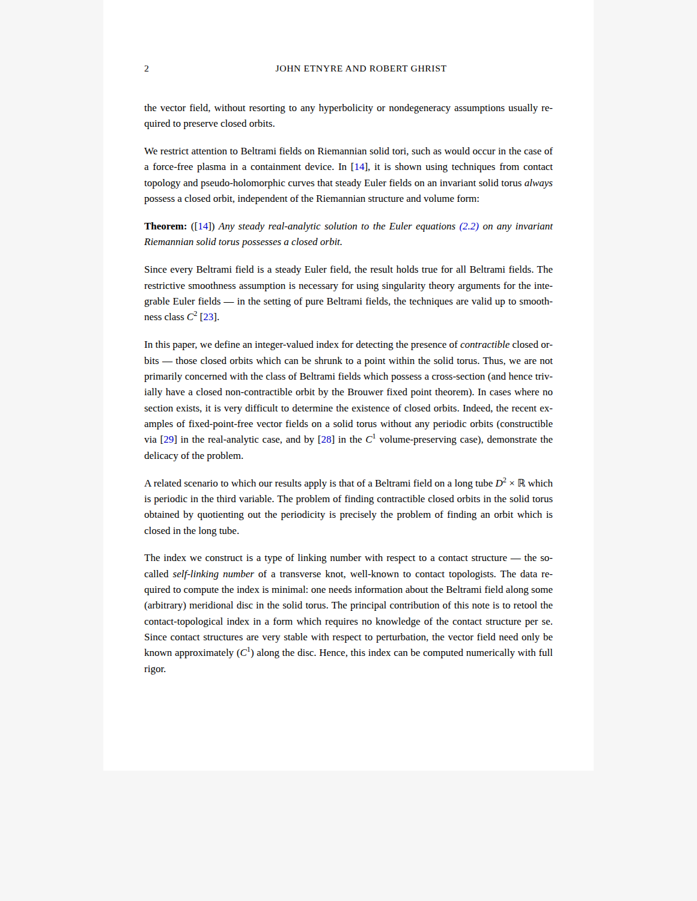2 JOHN ETNYRE AND ROBERT GHRIST
the vector field, without resorting to any hyperbolicity or nondegeneracy assumptions usually required to preserve closed orbits.
We restrict attention to Beltrami fields on Riemannian solid tori, such as would occur in the case of a force-free plasma in a containment device. In [14], it is shown using techniques from contact topology and pseudo-holomorphic curves that steady Euler fields on an invariant solid torus always possess a closed orbit, independent of the Riemannian structure and volume form:
Theorem: ([14]) Any steady real-analytic solution to the Euler equations (2.2) on any invariant Riemannian solid torus possesses a closed orbit.
Since every Beltrami field is a steady Euler field, the result holds true for all Beltrami fields. The restrictive smoothness assumption is necessary for using singularity theory arguments for the integrable Euler fields — in the setting of pure Beltrami fields, the techniques are valid up to smoothness class C2 [23].
In this paper, we define an integer-valued index for detecting the presence of contractible closed orbits — those closed orbits which can be shrunk to a point within the solid torus. Thus, we are not primarily concerned with the class of Beltrami fields which possess a cross-section (and hence trivially have a closed non-contractible orbit by the Brouwer fixed point theorem). In cases where no section exists, it is very difficult to determine the existence of closed orbits. Indeed, the recent examples of fixed-point-free vector fields on a solid torus without any periodic orbits (constructible via [29] in the real-analytic case, and by [28] in the C1 volume-preserving case), demonstrate the delicacy of the problem.
A related scenario to which our results apply is that of a Beltrami field on a long tube D2 × ℝ which is periodic in the third variable. The problem of finding contractible closed orbits in the solid torus obtained by quotienting out the periodicity is precisely the problem of finding an orbit which is closed in the long tube.
The index we construct is a type of linking number with respect to a contact structure — the so-called self-linking number of a transverse knot, well-known to contact topologists. The data required to compute the index is minimal: one needs information about the Beltrami field along some (arbitrary) meridional disc in the solid torus. The principal contribution of this note is to retool the contact-topological index in a form which requires no knowledge of the contact structure per se. Since contact structures are very stable with respect to perturbation, the vector field need only be known approximately (C1) along the disc. Hence, this index can be computed numerically with full rigor.